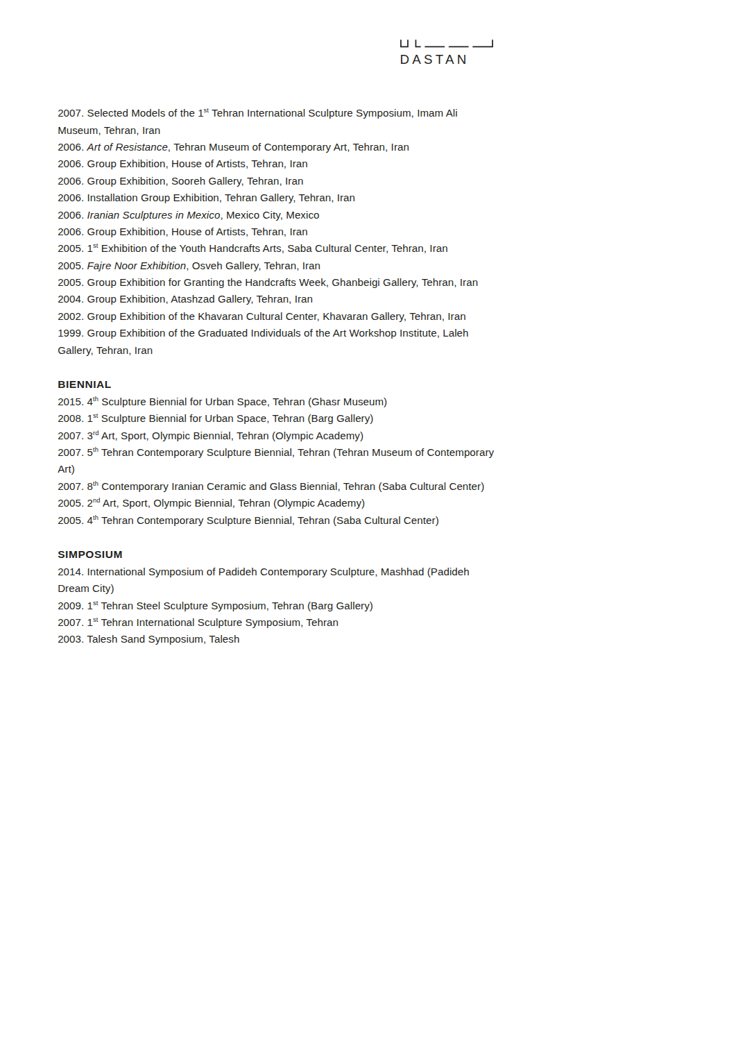DASTAN
2007. Selected Models of the 1st Tehran International Sculpture Symposium, Imam Ali Museum, Tehran, Iran
2006. Art of Resistance, Tehran Museum of Contemporary Art, Tehran, Iran
2006. Group Exhibition, House of Artists, Tehran, Iran
2006. Group Exhibition, Sooreh Gallery, Tehran, Iran
2006. Installation Group Exhibition, Tehran Gallery, Tehran, Iran
2006. Iranian Sculptures in Mexico, Mexico City, Mexico
2006. Group Exhibition, House of Artists, Tehran, Iran
2005. 1st Exhibition of the Youth Handcrafts Arts, Saba Cultural Center, Tehran, Iran
2005. Fajre Noor Exhibition, Osveh Gallery, Tehran, Iran
2005. Group Exhibition for Granting the Handcrafts Week, Ghanbeigi Gallery, Tehran, Iran
2004. Group Exhibition, Atashzad Gallery, Tehran, Iran
2002. Group Exhibition of the Khavaran Cultural Center, Khavaran Gallery, Tehran, Iran
1999. Group Exhibition of the Graduated Individuals of the Art Workshop Institute, Laleh Gallery, Tehran, Iran
BIENNIAL
2015. 4th Sculpture Biennial for Urban Space, Tehran (Ghasr Museum)
2008. 1st Sculpture Biennial for Urban Space, Tehran (Barg Gallery)
2007. 3rd Art, Sport, Olympic Biennial, Tehran (Olympic Academy)
2007. 5th Tehran Contemporary Sculpture Biennial, Tehran (Tehran Museum of Contemporary Art)
2007. 8th Contemporary Iranian Ceramic and Glass Biennial, Tehran (Saba Cultural Center)
2005. 2nd Art, Sport, Olympic Biennial, Tehran (Olympic Academy)
2005. 4th Tehran Contemporary Sculpture Biennial, Tehran (Saba Cultural Center)
SIMPOSIUM
2014. International Symposium of Padideh Contemporary Sculpture, Mashhad (Padideh Dream City)
2009. 1st Tehran Steel Sculpture Symposium, Tehran (Barg Gallery)
2007. 1st Tehran International Sculpture Symposium, Tehran
2003. Talesh Sand Symposium, Talesh